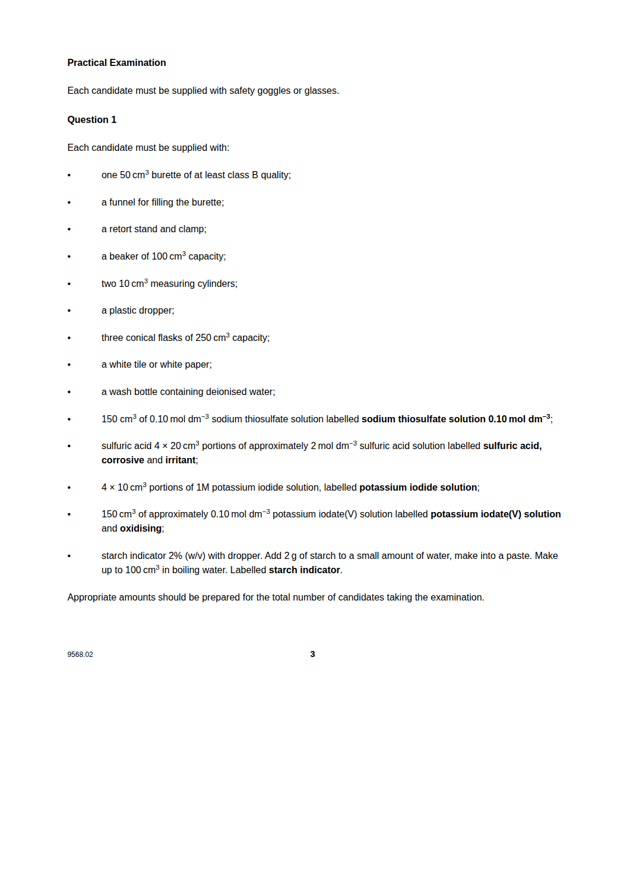Practical Examination
Each candidate must be supplied with safety goggles or glasses.
Question 1
Each candidate must be supplied with:
one 50 cm3 burette of at least class B quality;
a funnel for filling the burette;
a retort stand and clamp;
a beaker of 100 cm3 capacity;
two 10 cm3 measuring cylinders;
a plastic dropper;
three conical flasks of 250 cm3 capacity;
a white tile or white paper;
a wash bottle containing deionised water;
150 cm3 of 0.10 mol dm−3 sodium thiosulfate solution labelled sodium thiosulfate solution 0.10 mol dm−3;
sulfuric acid 4 × 20 cm3 portions of approximately 2 mol dm−3 sulfuric acid solution labelled sulfuric acid, corrosive and irritant;
4 × 10 cm3 portions of 1M potassium iodide solution, labelled potassium iodide solution;
150 cm3 of approximately 0.10 mol dm−3 potassium iodate(V) solution labelled potassium iodate(V) solution and oxidising;
starch indicator 2% (w/v) with dropper. Add 2 g of starch to a small amount of water, make into a paste. Make up to 100 cm3 in boiling water. Labelled starch indicator.
Appropriate amounts should be prepared for the total number of candidates taking the examination.
9568.02 3